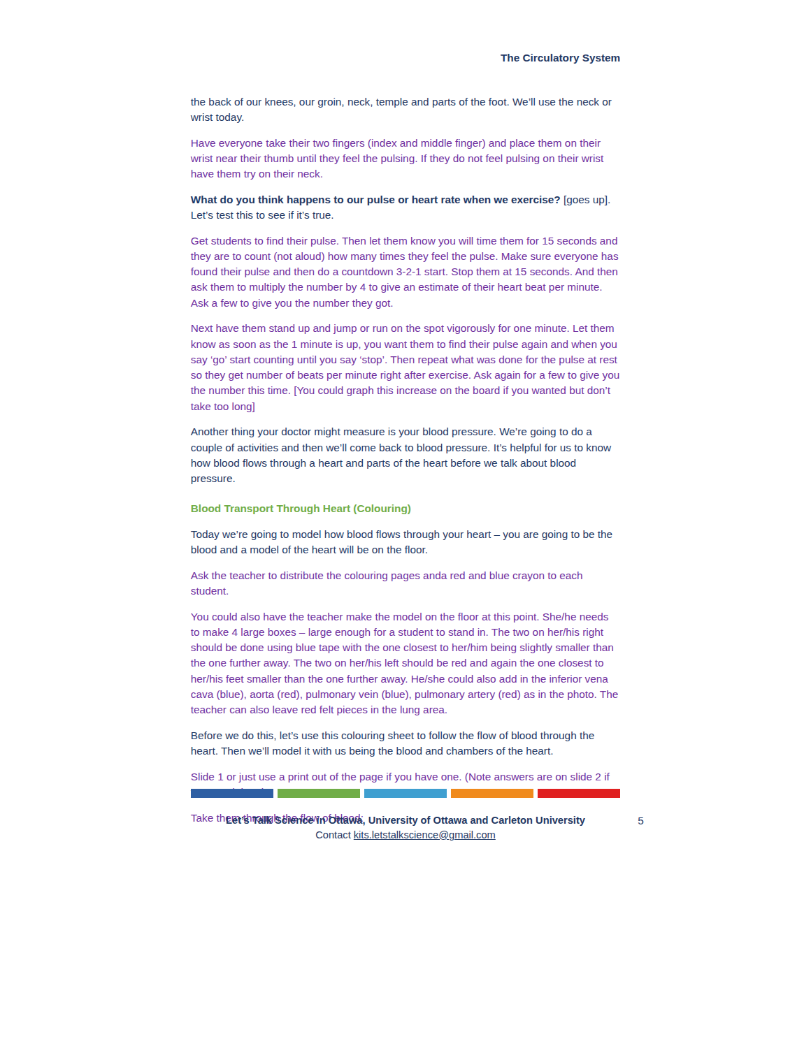The Circulatory System
the back of our knees, our groin, neck, temple and parts of the foot. We’ll use the neck or wrist today.
Have everyone take their two fingers (index and middle finger) and place them on their wrist near their thumb until they feel the pulsing. If they do not feel pulsing on their wrist have them try on their neck.
What do you think happens to our pulse or heart rate when we exercise? [goes up]. Let’s test this to see if it’s true.
Get students to find their pulse. Then let them know you will time them for 15 seconds and they are to count (not aloud) how many times they feel the pulse. Make sure everyone has found their pulse and then do a countdown 3-2-1 start. Stop them at 15 seconds. And then ask them to multiply the number by 4 to give an estimate of their heart beat per minute. Ask a few to give you the number they got.
Next have them stand up and jump or run on the spot vigorously for one minute. Let them know as soon as the 1 minute is up, you want them to find their pulse again and when you say ‘go’ start counting until you say ‘stop’. Then repeat what was done for the pulse at rest so they get number of beats per minute right after exercise. Ask again for a few to give you the number this time. [You could graph this increase on the board if you wanted but don’t take too long]
Another thing your doctor might measure is your blood pressure. We’re going to do a couple of activities and then we’ll come back to blood pressure. It’s helpful for us to know how blood flows through a heart and parts of the heart before we talk about blood pressure.
Blood Transport Through Heart (Colouring)
Today we’re going to model how blood flows through your heart – you are going to be the blood and a model of the heart will be on the floor.
Ask the teacher to distribute the colouring pages anda red and blue crayon to each student.
You could also have the teacher make the model on the floor at this point. She/he needs to make 4 large boxes – large enough for a student to stand in. The two on her/his right should be done using blue tape with the one closest to her/him being slightly smaller than the one further away. The two on her/his left should be red and again the one closest to her/his feet smaller than the one further away. He/she could also add in the inferior vena cava (blue), aorta (red), pulmonary vein (blue), pulmonary artery (red) as in the photo. The teacher can also leave red felt pieces in the lung area.
Before we do this, let’s use this colouring sheet to follow the flow of blood through the heart. Then we’ll model it with us being the blood and chambers of the heart.
Slide 1 or just use a print out of the page if you have one. (Note answers are on slide 2 if you need them)
Take them through the flow of blood:
Let’s Talk Science in Ottawa, University of Ottawa and Carleton University
Contact kits.letstalkscience@gmail.com 5